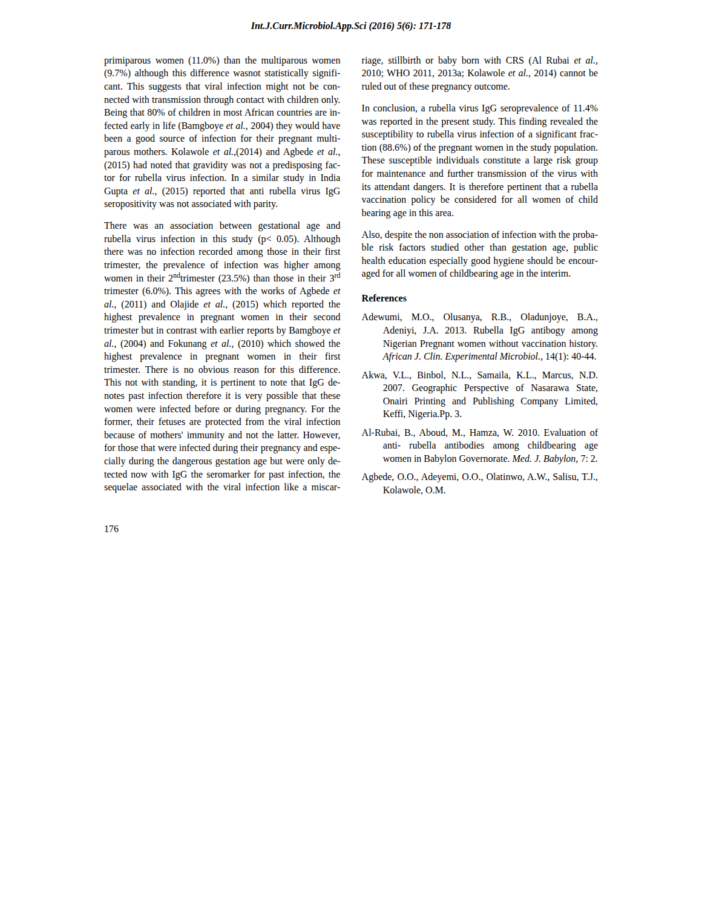Int.J.Curr.Microbiol.App.Sci (2016) 5(6): 171-178
primiparous women (11.0%) than the multiparous women (9.7%) although this difference wasnot statistically significant. This suggests that viral infection might not be connected with transmission through contact with children only. Being that 80% of children in most African countries are infected early in life (Bamgboye et al., 2004) they would have been a good source of infection for their pregnant multiparous mothers. Kolawole et al.,(2014) and Agbede et al.,(2015) had noted that gravidity was not a predisposing factor for rubella virus infection. In a similar study in India Gupta et al., (2015) reported that anti rubella virus IgG seropositivity was not associated with parity.
There was an association between gestational age and rubella virus infection in this study (p< 0.05). Although there was no infection recorded among those in their first trimester, the prevalence of infection was higher among women in their 2ndtrimester (23.5%) than those in their 3rd trimester (6.0%). This agrees with the works of Agbede et al., (2011) and Olajide et al., (2015) which reported the highest prevalence in pregnant women in their second trimester but in contrast with earlier reports by Bamgboye et al., (2004) and Fokunang et al., (2010) which showed the highest prevalence in pregnant women in their first trimester. There is no obvious reason for this difference. This not with standing, it is pertinent to note that IgG denotes past infection therefore it is very possible that these women were infected before or during pregnancy. For the former, their fetuses are protected from the viral infection because of mothers' immunity and not the latter. However, for those that were infected during their pregnancy and especially during the dangerous gestation age but were only detected now with IgG the seromarker for past infection, the sequelae associated with the viral infection like a miscarriage, stillbirth or baby born with CRS (Al Rubai et al., 2010; WHO 2011, 2013a; Kolawole et al., 2014) cannot be ruled out of these pregnancy outcome.
In conclusion, a rubella virus IgG seroprevalence of 11.4% was reported in the present study. This finding revealed the susceptibility to rubella virus infection of a significant fraction (88.6%) of the pregnant women in the study population. These susceptible individuals constitute a large risk group for maintenance and further transmission of the virus with its attendant dangers. It is therefore pertinent that a rubella vaccination policy be considered for all women of child bearing age in this area.
Also, despite the non association of infection with the probable risk factors studied other than gestation age, public health education especially good hygiene should be encouraged for all women of childbearing age in the interim.
References
Adewumi, M.O., Olusanya, R.B., Oladunjoye, B.A., Adeniyi, J.A. 2013. Rubella IgG antibogy among Nigerian Pregnant women without vaccination history. African J. Clin. Experimental Microbiol., 14(1): 40-44.
Akwa, V.L., Binbol, N.L., Samaila, K.L., Marcus, N.D. 2007. Geographic Perspective of Nasarawa State, Onairi Printing and Publishing Company Limited, Keffi, Nigeria.Pp. 3.
Al-Rubai, B., Aboud, M., Hamza, W. 2010. Evaluation of anti- rubella antibodies among childbearing age women in Babylon Governorate. Med. J. Babylon, 7: 2.
Agbede, O.O., Adeyemi, O.O., Olatinwo, A.W., Salisu, T.J., Kolawole, O.M.
176